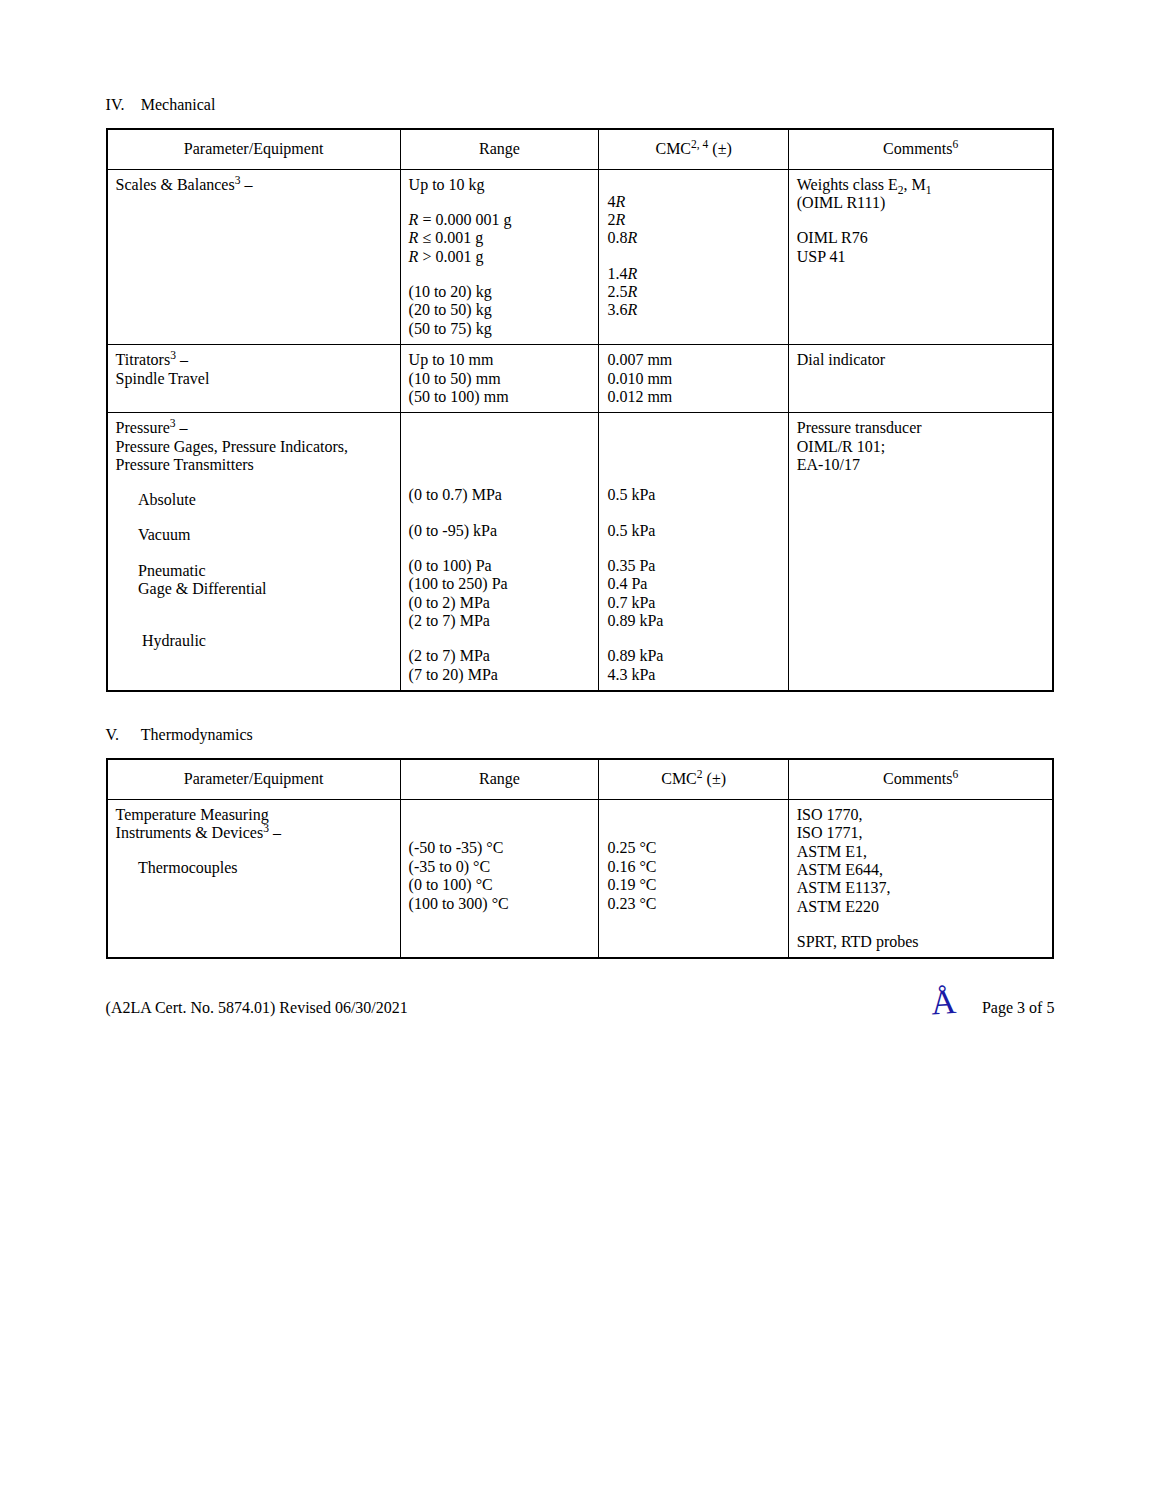IV. Mechanical
| Parameter/Equipment | Range | CMC 2, 4 (±) | Comments 6 |
| --- | --- | --- | --- |
| Scales & Balances 3 – | Up to 10 kg R = 0.000 001 g R ≤ 0.001 g R > 0.001 g (10 to 20) kg (20 to 50) kg (50 to 75) kg | 4 R 2 R 0.8 R 1.4 R 2.5 R 3.6 R | Weights class E 2 , M 1 (OIML R111) OIML R76 USP 41 |
| Titrators 3 – Spindle Travel | Up to 10 mm (10 to 50) mm (50 to 100) mm | 0.007 mm 0.010 mm 0.012 mm | Dial indicator |
| Pressure 3 – Pressure Gages, Pressure Indicators, Pressure Transmitters Absolute Vacuum Pneumatic Gage & Differential Hydraulic | (0 to 0.7) MPa (0 to -95) kPa (0 to 100) Pa (100 to 250) Pa (0 to 2) MPa (2 to 7) MPa (2 to 7) MPa (7 to 20) MPa | 0.5 kPa 0.5 kPa 0.35 Pa 0.4 Pa 0.7 kPa 0.89 kPa 0.89 kPa 4.3 kPa | Pressure transducer OIML/R 101; EA-10/17 |
V. Thermodynamics
| Parameter/Equipment | Range | CMC 2 (±) | Comments 6 |
| --- | --- | --- | --- |
| Temperature Measuring Instruments & Devices 3 – Thermocouples | (-50 to -35) °C (-35 to 0) °C (0 to 100) °C (100 to 300) °C | 0.25 °C 0.16 °C 0.19 °C 0.23 °C | ISO 1770, ISO 1771, ASTM E1, ASTM E644, ASTM E1137, ASTM E220 SPRT, RTD probes |
(A2LA Cert. No. 5874.01) Revised 06/30/2021 Page 3 of 5 Å